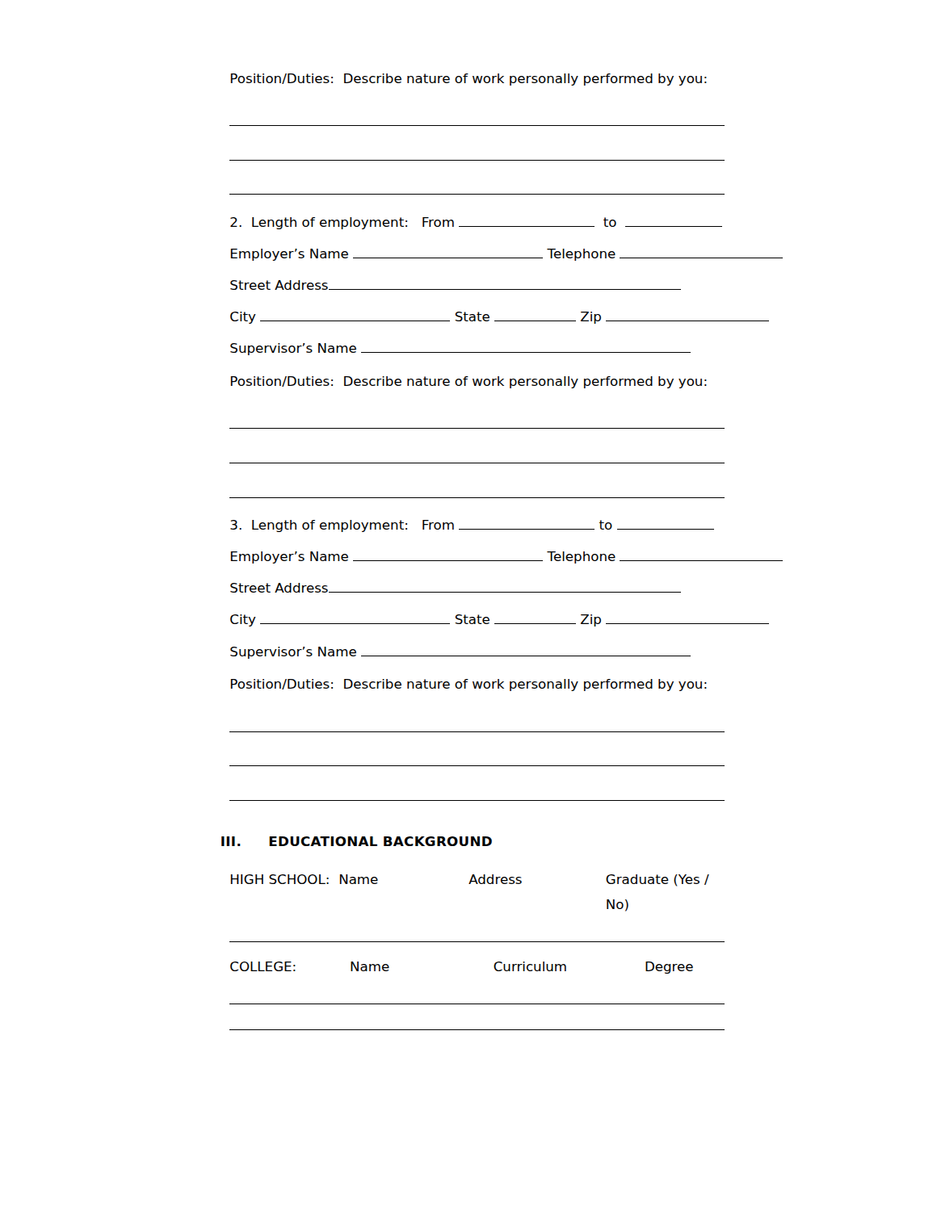Position/Duties: Describe nature of work personally performed by you:
2. Length of employment: From to
Employer’s Name Telephone
Street Address
City State Zip
Supervisor’s Name
Position/Duties: Describe nature of work personally performed by you:
3. Length of employment: From to
Employer’s Name Telephone
Street Address
City State Zip
Supervisor’s Name
Position/Duties: Describe nature of work personally performed by you:
III. EDUCATIONAL BACKGROUND
HIGH SCHOOL: Name Address Graduate (Yes / No)
COLLEGE: Name Curriculum Degree